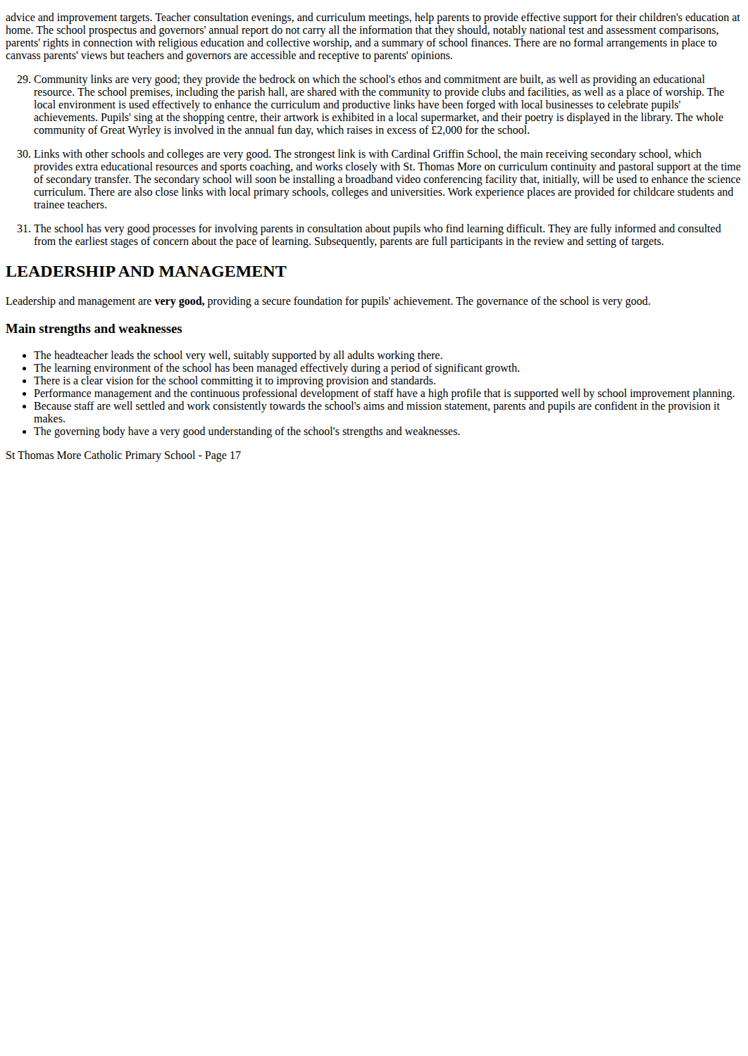advice and improvement targets. Teacher consultation evenings, and curriculum meetings, help parents to provide effective support for their children's education at home. The school prospectus and governors' annual report do not carry all the information that they should, notably national test and assessment comparisons, parents' rights in connection with religious education and collective worship, and a summary of school finances. There are no formal arrangements in place to canvass parents' views but teachers and governors are accessible and receptive to parents' opinions.
Community links are very good; they provide the bedrock on which the school's ethos and commitment are built, as well as providing an educational resource. The school premises, including the parish hall, are shared with the community to provide clubs and facilities, as well as a place of worship. The local environment is used effectively to enhance the curriculum and productive links have been forged with local businesses to celebrate pupils' achievements. Pupils' sing at the shopping centre, their artwork is exhibited in a local supermarket, and their poetry is displayed in the library. The whole community of Great Wyrley is involved in the annual fun day, which raises in excess of £2,000 for the school.
Links with other schools and colleges are very good. The strongest link is with Cardinal Griffin School, the main receiving secondary school, which provides extra educational resources and sports coaching, and works closely with St. Thomas More on curriculum continuity and pastoral support at the time of secondary transfer. The secondary school will soon be installing a broadband video conferencing facility that, initially, will be used to enhance the science curriculum. There are also close links with local primary schools, colleges and universities. Work experience places are provided for childcare students and trainee teachers.
The school has very good processes for involving parents in consultation about pupils who find learning difficult. They are fully informed and consulted from the earliest stages of concern about the pace of learning. Subsequently, parents are full participants in the review and setting of targets.
LEADERSHIP AND MANAGEMENT
Leadership and management are very good, providing a secure foundation for pupils' achievement. The governance of the school is very good.
Main strengths and weaknesses
The headteacher leads the school very well, suitably supported by all adults working there.
The learning environment of the school has been managed effectively during a period of significant growth.
There is a clear vision for the school committing it to improving provision and standards.
Performance management and the continuous professional development of staff have a high profile that is supported well by school improvement planning.
Because staff are well settled and work consistently towards the school's aims and mission statement, parents and pupils are confident in the provision it makes.
The governing body have a very good understanding of the school's strengths and weaknesses.
St Thomas More Catholic Primary School - Page 17